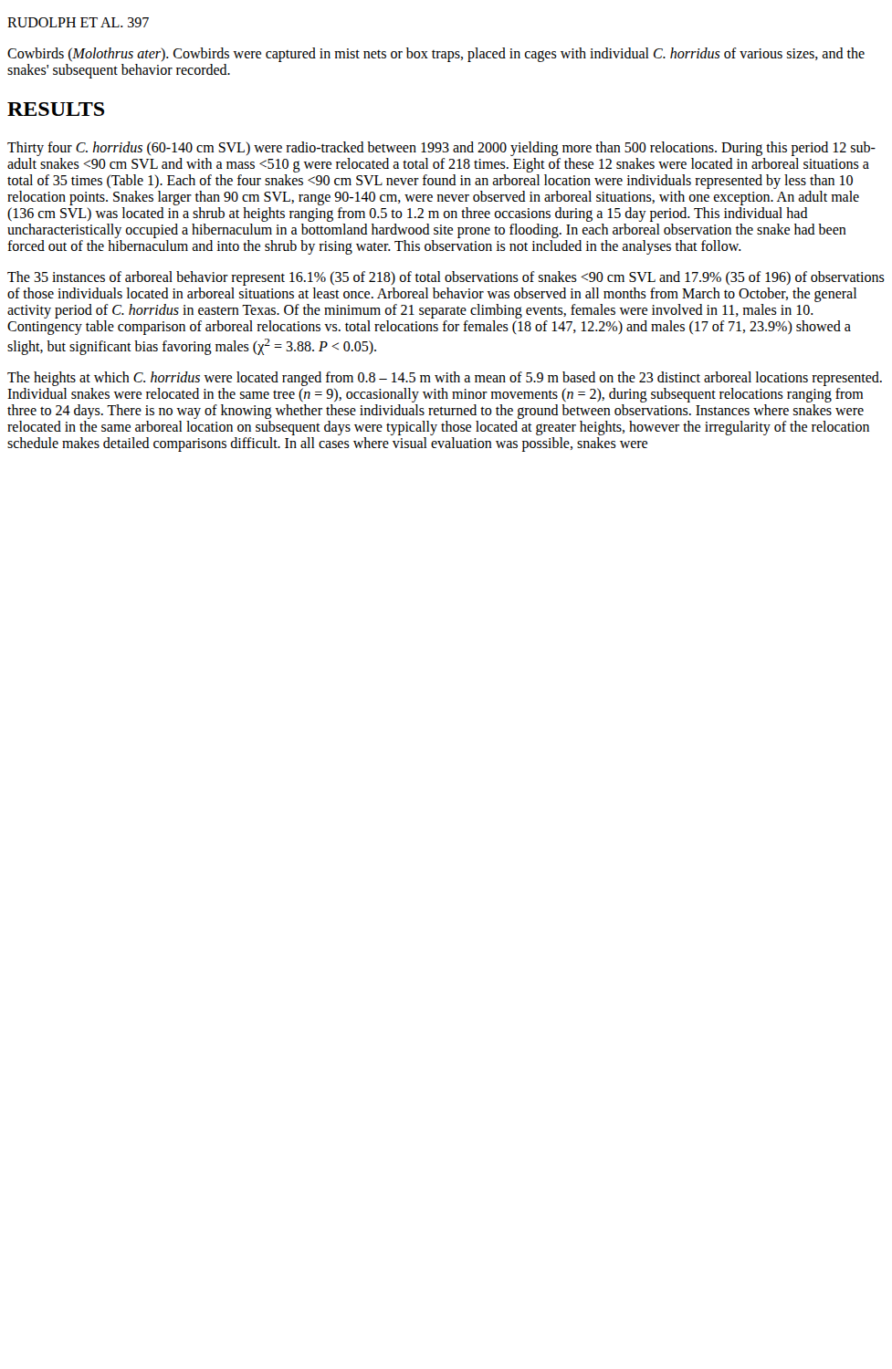RUDOLPH ET AL. 397
Cowbirds (Molothrus ater). Cowbirds were captured in mist nets or box traps, placed in cages with individual C. horridus of various sizes, and the snakes' subsequent behavior recorded.
RESULTS
Thirty four C. horridus (60-140 cm SVL) were radio-tracked between 1993 and 2000 yielding more than 500 relocations. During this period 12 sub-adult snakes <90 cm SVL and with a mass <510 g were relocated a total of 218 times. Eight of these 12 snakes were located in arboreal situations a total of 35 times (Table 1). Each of the four snakes <90 cm SVL never found in an arboreal location were individuals represented by less than 10 relocation points. Snakes larger than 90 cm SVL, range 90-140 cm, were never observed in arboreal situations, with one exception. An adult male (136 cm SVL) was located in a shrub at heights ranging from 0.5 to 1.2 m on three occasions during a 15 day period. This individual had uncharacteristically occupied a hibernaculum in a bottomland hardwood site prone to flooding. In each arboreal observation the snake had been forced out of the hibernaculum and into the shrub by rising water. This observation is not included in the analyses that follow.
The 35 instances of arboreal behavior represent 16.1% (35 of 218) of total observations of snakes <90 cm SVL and 17.9% (35 of 196) of observations of those individuals located in arboreal situations at least once. Arboreal behavior was observed in all months from March to October, the general activity period of C. horridus in eastern Texas. Of the minimum of 21 separate climbing events, females were involved in 11, males in 10. Contingency table comparison of arboreal relocations vs. total relocations for females (18 of 147, 12.2%) and males (17 of 71, 23.9%) showed a slight, but significant bias favoring males (χ2 = 3.88. P < 0.05).
The heights at which C. horridus were located ranged from 0.8 – 14.5 m with a mean of 5.9 m based on the 23 distinct arboreal locations represented. Individual snakes were relocated in the same tree (n = 9), occasionally with minor movements (n = 2), during subsequent relocations ranging from three to 24 days. There is no way of knowing whether these individuals returned to the ground between observations. Instances where snakes were relocated in the same arboreal location on subsequent days were typically those located at greater heights, however the irregularity of the relocation schedule makes detailed comparisons difficult. In all cases where visual evaluation was possible, snakes were